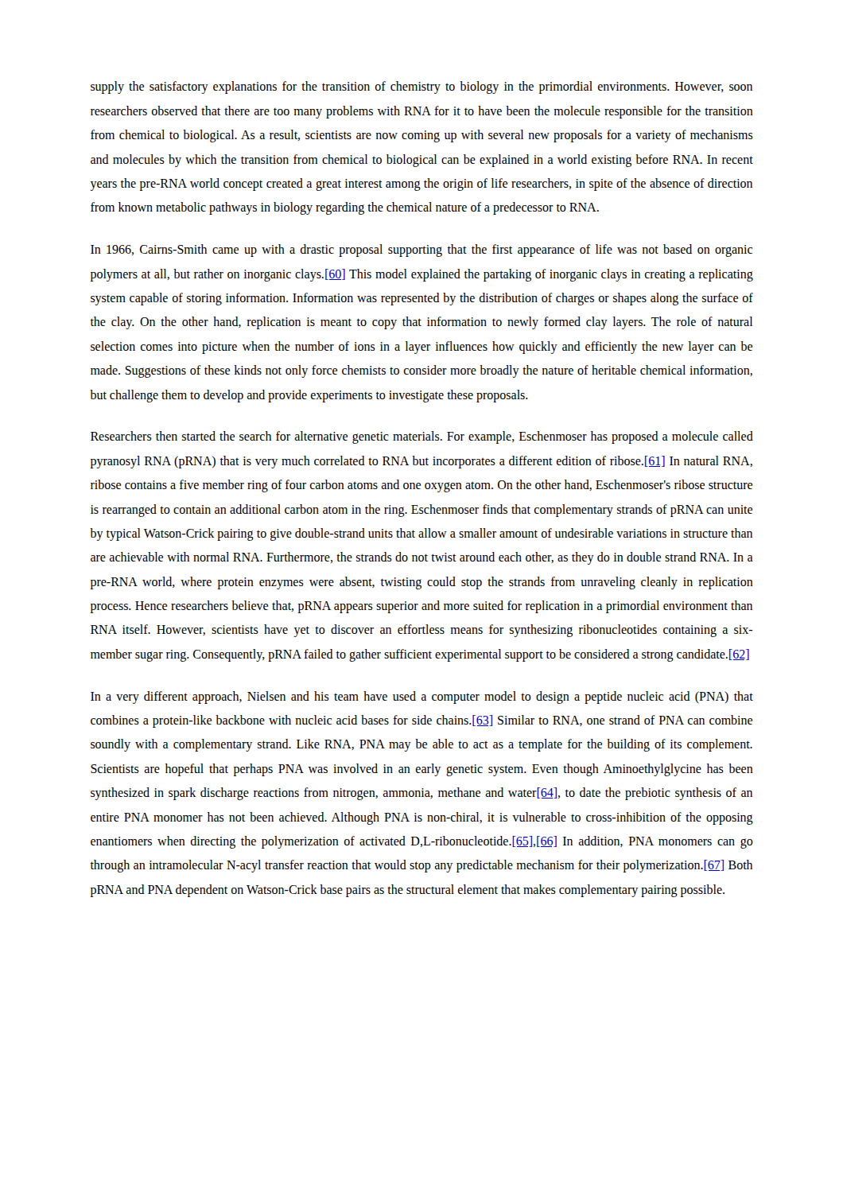supply the satisfactory explanations for the transition of chemistry to biology in the primordial environments. However, soon researchers observed that there are too many problems with RNA for it to have been the molecule responsible for the transition from chemical to biological. As a result, scientists are now coming up with several new proposals for a variety of mechanisms and molecules by which the transition from chemical to biological can be explained in a world existing before RNA. In recent years the pre-RNA world concept created a great interest among the origin of life researchers, in spite of the absence of direction from known metabolic pathways in biology regarding the chemical nature of a predecessor to RNA.
In 1966, Cairns-Smith came up with a drastic proposal supporting that the first appearance of life was not based on organic polymers at all, but rather on inorganic clays.[60] This model explained the partaking of inorganic clays in creating a replicating system capable of storing information. Information was represented by the distribution of charges or shapes along the surface of the clay. On the other hand, replication is meant to copy that information to newly formed clay layers. The role of natural selection comes into picture when the number of ions in a layer influences how quickly and efficiently the new layer can be made. Suggestions of these kinds not only force chemists to consider more broadly the nature of heritable chemical information, but challenge them to develop and provide experiments to investigate these proposals.
Researchers then started the search for alternative genetic materials. For example, Eschenmoser has proposed a molecule called pyranosyl RNA (pRNA) that is very much correlated to RNA but incorporates a different edition of ribose.[61] In natural RNA, ribose contains a five member ring of four carbon atoms and one oxygen atom. On the other hand, Eschenmoser's ribose structure is rearranged to contain an additional carbon atom in the ring. Eschenmoser finds that complementary strands of pRNA can unite by typical Watson-Crick pairing to give double-strand units that allow a smaller amount of undesirable variations in structure than are achievable with normal RNA. Furthermore, the strands do not twist around each other, as they do in double strand RNA. In a pre-RNA world, where protein enzymes were absent, twisting could stop the strands from unraveling cleanly in replication process. Hence researchers believe that, pRNA appears superior and more suited for replication in a primordial environment than RNA itself. However, scientists have yet to discover an effortless means for synthesizing ribonucleotides containing a six-member sugar ring. Consequently, pRNA failed to gather sufficient experimental support to be considered a strong candidate.[62]
In a very different approach, Nielsen and his team have used a computer model to design a peptide nucleic acid (PNA) that combines a protein-like backbone with nucleic acid bases for side chains.[63] Similar to RNA, one strand of PNA can combine soundly with a complementary strand. Like RNA, PNA may be able to act as a template for the building of its complement. Scientists are hopeful that perhaps PNA was involved in an early genetic system. Even though Aminoethylglycine has been synthesized in spark discharge reactions from nitrogen, ammonia, methane and water[64], to date the prebiotic synthesis of an entire PNA monomer has not been achieved. Although PNA is non-chiral, it is vulnerable to cross-inhibition of the opposing enantiomers when directing the polymerization of activated D,L-ribonucleotide.[65],[66] In addition, PNA monomers can go through an intramolecular N-acyl transfer reaction that would stop any predictable mechanism for their polymerization.[67] Both pRNA and PNA dependent on Watson-Crick base pairs as the structural element that makes complementary pairing possible.